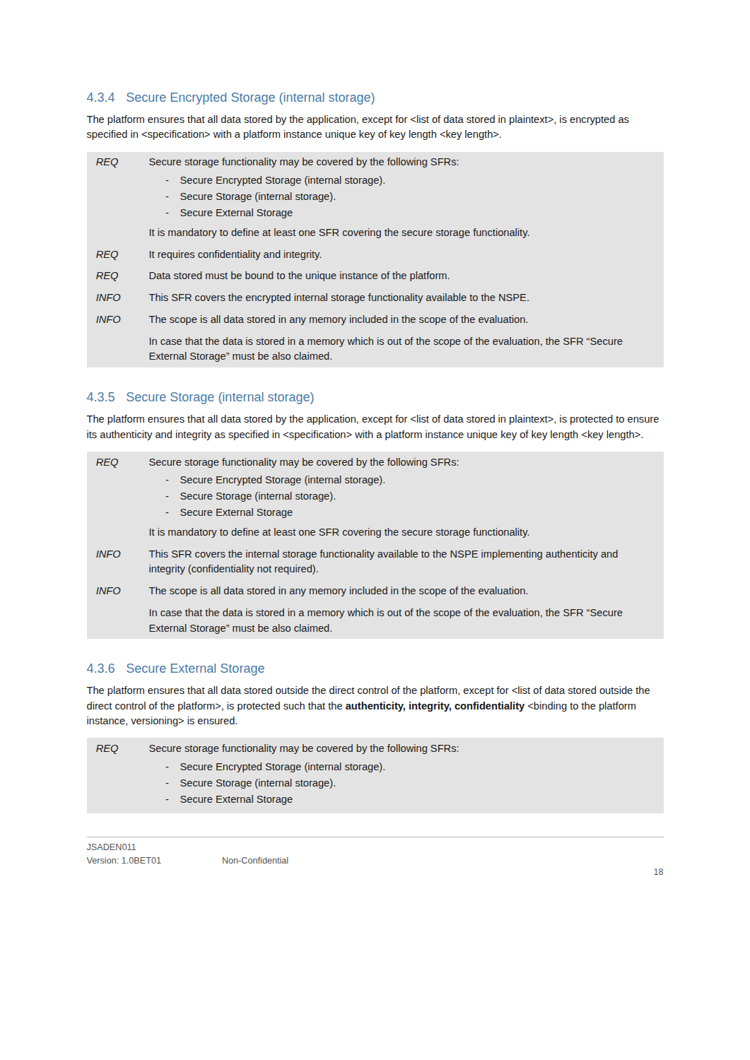4.3.4 Secure Encrypted Storage (internal storage)
The platform ensures that all data stored by the application, except for <list of data stored in plaintext>, is encrypted as specified in <specification> with a platform instance unique key of key length <key length>.
| REQ | Secure storage functionality may be covered by the following SFRs: Secure Encrypted Storage (internal storage). Secure Storage (internal storage). Secure External Storage It is mandatory to define at least one SFR covering the secure storage functionality. |
| REQ | It requires confidentiality and integrity. |
| REQ | Data stored must be bound to the unique instance of the platform. |
| INFO | This SFR covers the encrypted internal storage functionality available to the NSPE. |
| INFO | The scope is all data stored in any memory included in the scope of the evaluation. In case that the data is stored in a memory which is out of the scope of the evaluation, the SFR “Secure External Storage” must be also claimed. |
4.3.5 Secure Storage (internal storage)
The platform ensures that all data stored by the application, except for <list of data stored in plaintext>, is protected to ensure its authenticity and integrity as specified in <specification> with a platform instance unique key of key length <key length>.
| REQ | Secure storage functionality may be covered by the following SFRs: Secure Encrypted Storage (internal storage). Secure Storage (internal storage). Secure External Storage It is mandatory to define at least one SFR covering the secure storage functionality. |
| INFO | This SFR covers the internal storage functionality available to the NSPE implementing authenticity and integrity (confidentiality not required). |
| INFO | The scope is all data stored in any memory included in the scope of the evaluation. In case that the data is stored in a memory which is out of the scope of the evaluation, the SFR “Secure External Storage” must be also claimed. |
4.3.6 Secure External Storage
The platform ensures that all data stored outside the direct control of the platform, except for <list of data stored outside the direct control of the platform>, is protected such that the authenticity, integrity, confidentiality <binding to the platform instance, versioning> is ensured.
| REQ | Secure storage functionality may be covered by the following SFRs: Secure Encrypted Storage (internal storage). Secure Storage (internal storage). Secure External Storage |
JSADEN011
Version: 1.0BET01
Non-Confidential
18